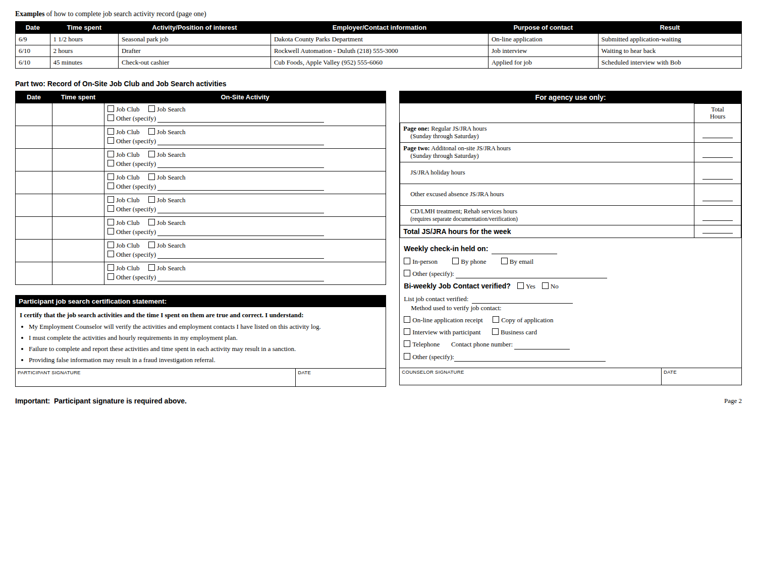Examples of how to complete job search activity record (page one)
| Date | Time spent | Activity/Position of interest | Employer/Contact information | Purpose of contact | Result |
| --- | --- | --- | --- | --- | --- |
| 6/9 | 1 1/2 hours | Seasonal park job | Dakota County Parks Department | On-line application | Submitted application-waiting |
| 6/10 | 2 hours | Drafter | Rockwell Automation - Duluth (218) 555-3000 | Job interview | Waiting to hear back |
| 6/10 | 45 minutes | Check-out cashier | Cub Foods, Apple Valley (952) 555-6060 | Applied for job | Scheduled interview with Bob |
Part two: Record of On-Site Job Club and Job Search activities
| Date | Time spent | On-Site Activity |
| --- | --- | --- |
| | | Job Club Job Search Other (specify) |
| | | Job Club Job Search Other (specify) |
| | | Job Club Job Search Other (specify) |
| | | Job Club Job Search Other (specify) |
| | | Job Club Job Search Other (specify) |
| | | Job Club Job Search Other (specify) |
| | | Job Club Job Search Other (specify) |
| | | Job Club Job Search Other (specify) |
Participant job search certification statement:
I certify that the job search activities and the time I spent on them are true and correct. I understand:
My Employment Counselor will verify the activities and employment contacts I have listed on this activity log.
I must complete the activities and hourly requirements in my employment plan.
Failure to complete and report these activities and time spent in each activity may result in a sanction.
Providing false information may result in a fraud investigation referral.
PARTICIPANT SIGNATURE
DATE
For agency use only:
| | Total Hours |
| Page one: Regular JS/JRA hours (Sunday through Saturday) | |
| Page two: Additonal on-site JS/JRA hours (Sunday through Saturday) | |
| JS/JRA holiday hours | |
| Other excused absence JS/JRA hours | |
| CD/LMH treatment; Rehab services hours (requires separate documentation/verification) | |
| Total JS/JRA hours for the week | |
Weekly check-in held on:
In-person By phone By email
Other (specify):
Bi-weekly Job Contact verified? Yes No
List job contact verified:
Method used to verify job contact:
On-line application receipt Copy of application
Interview with participant Business card
Telephone Contact phone number:
Other (specify):
COUNSELOR SIGNATURE
DATE
Important: Participant signature is required above.
Page 2